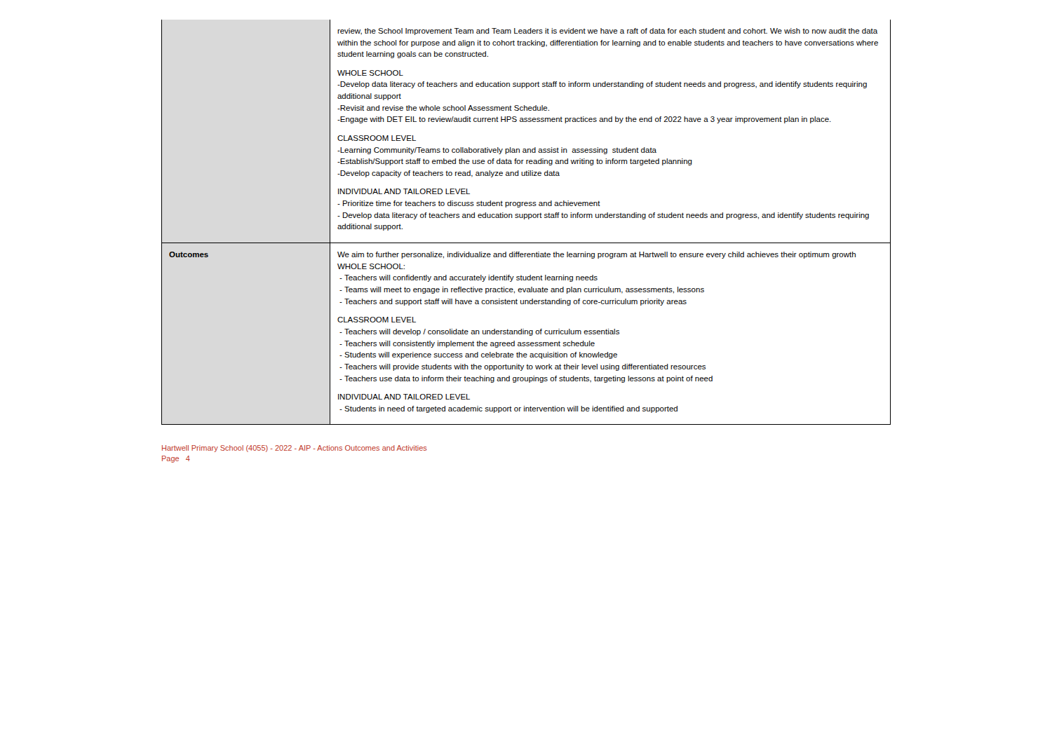| | review, the School Improvement Team and Team Leaders it is evident we have a raft of data for each student and cohort. We wish to now audit the data within the school for purpose and align it to cohort tracking, differentiation for learning and to enable students and teachers to have conversations where student learning goals can be constructed. WHOLE SCHOOL -Develop data literacy of teachers and education support staff to inform understanding of student needs and progress, and identify students requiring additional support -Revisit and revise the whole school Assessment Schedule. -Engage with DET EIL to review/audit current HPS assessment practices and by the end of 2022 have a 3 year improvement plan in place. CLASSROOM LEVEL -Learning Community/Teams to collaboratively plan and assist in assessing student data -Establish/Support staff to embed the use of data for reading and writing to inform targeted planning -Develop capacity of teachers to read, analyze and utilize data INDIVIDUAL AND TAILORED LEVEL - Prioritize time for teachers to discuss student progress and achievement - Develop data literacy of teachers and education support staff to inform understanding of student needs and progress, and identify students requiring additional support. |
| Outcomes | We aim to further personalize, individualize and differentiate the learning program at Hartwell to ensure every child achieves their optimum growth WHOLE SCHOOL: - Teachers will confidently and accurately identify student learning needs - Teams will meet to engage in reflective practice, evaluate and plan curriculum, assessments, lessons - Teachers and support staff will have a consistent understanding of core-curriculum priority areas CLASSROOM LEVEL - Teachers will develop / consolidate an understanding of curriculum essentials - Teachers will consistently implement the agreed assessment schedule - Students will experience success and celebrate the acquisition of knowledge - Teachers will provide students with the opportunity to work at their level using differentiated resources - Teachers use data to inform their teaching and groupings of students, targeting lessons at point of need INDIVIDUAL AND TAILORED LEVEL - Students in need of targeted academic support or intervention will be identified and supported |
Hartwell Primary School (4055) - 2022 - AIP - Actions Outcomes and Activities
Page 4